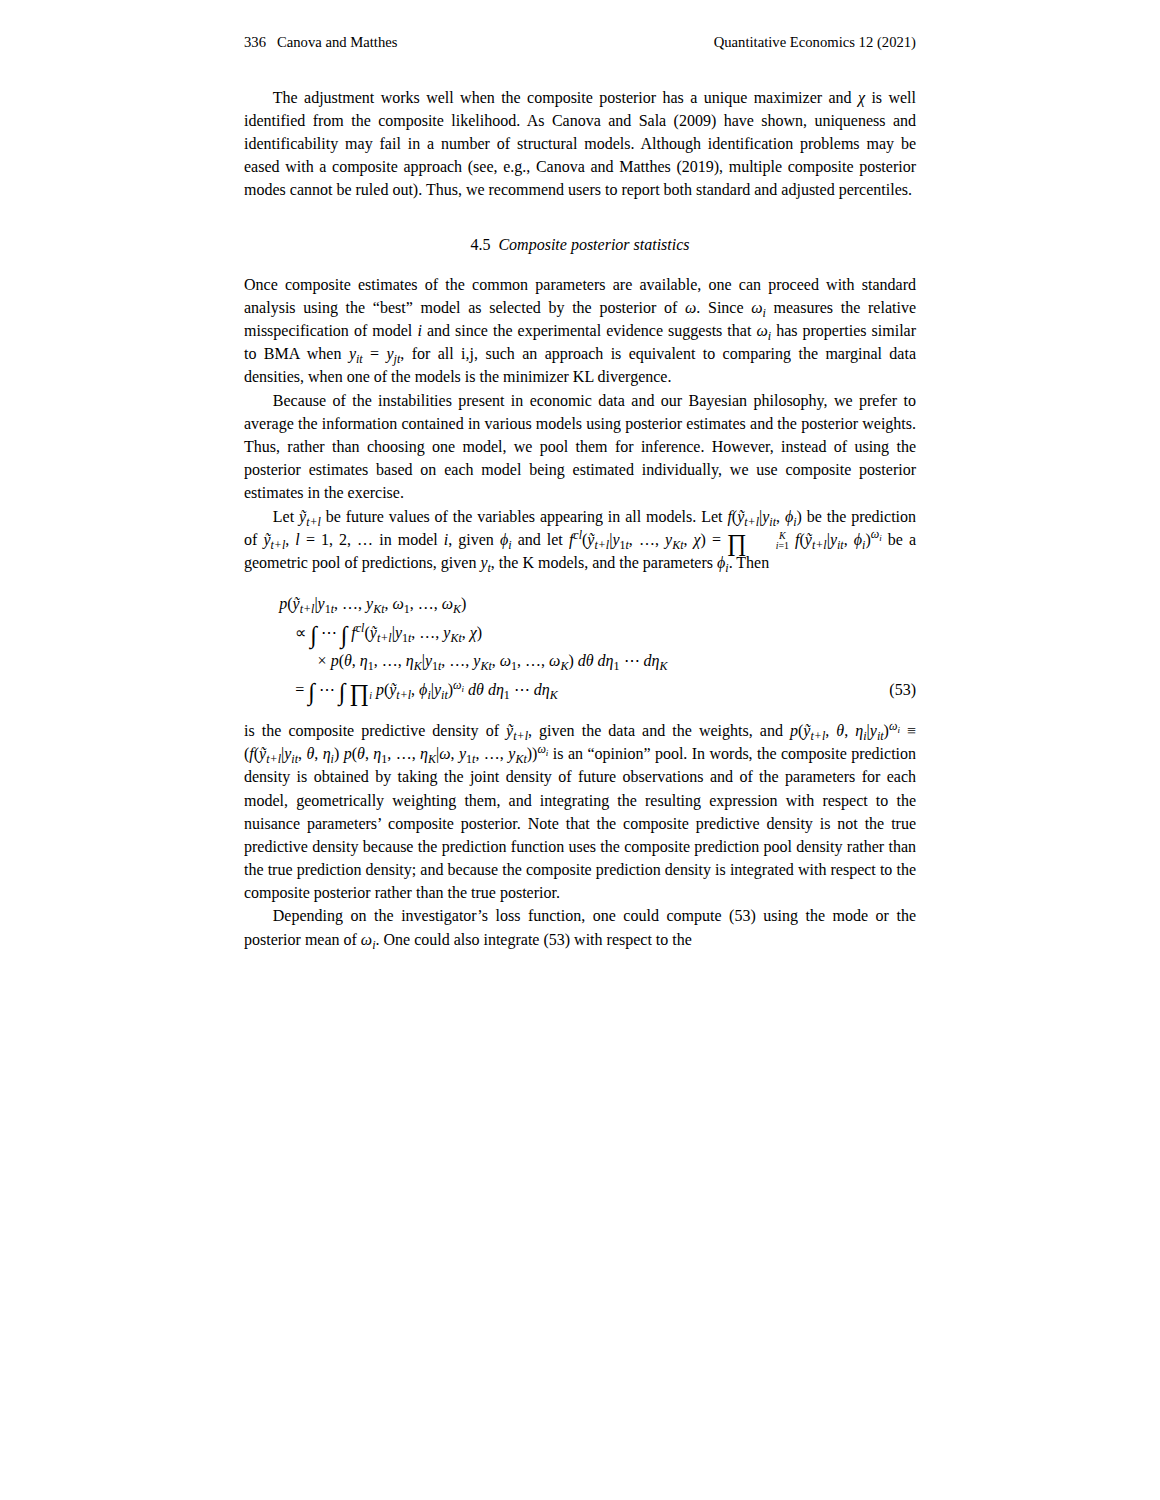336 Canova and Matthes
Quantitative Economics 12 (2021)
The adjustment works well when the composite posterior has a unique maximizer and χ is well identified from the composite likelihood. As Canova and Sala (2009) have shown, uniqueness and identificability may fail in a number of structural models. Although identification problems may be eased with a composite approach (see, e.g., Canova and Matthes (2019), multiple composite posterior modes cannot be ruled out). Thus, we recommend users to report both standard and adjusted percentiles.
4.5 Composite posterior statistics
Once composite estimates of the common parameters are available, one can proceed with standard analysis using the “best” model as selected by the posterior of ω. Since ωi measures the relative misspecification of model i and since the experimental evidence suggests that ωi has properties similar to BMA when yit = yjt, for all i,j, such an approach is equivalent to comparing the marginal data densities, when one of the models is the minimizer KL divergence.
Because of the instabilities present in economic data and our Bayesian philosophy, we prefer to average the information contained in various models using posterior estimates and the posterior weights. Thus, rather than choosing one model, we pool them for inference. However, instead of using the posterior estimates based on each model being estimated individually, we use composite posterior estimates in the exercise.
Let ỹt+l be future values of the variables appearing in all models. Let f(ỹt+l|yit, ϕi) be the prediction of ỹt+l, l = 1, 2, … in model i, given ϕi and let fcl(ỹt+l|y1t, …, yKt, χ) = ∏Ki=1 f(ỹt+l|yit, ϕi)ωi be a geometric pool of predictions, given yt, the K models, and the parameters ϕi. Then
p(ỹt+l|y1t, …, yKt, ω1, …, ωK) ∝ ∫ ⋯ ∫ fcl(ỹt+l|y1t, …, yKt, χ) × p(θ, η1, …, ηK|y1t, …, yKt, ω1, …, ωK) dθ dη1 ⋯ dηK (53)= ∫ ⋯ ∫ ∏ i p(ỹt+l, ϕi|yit)ωi dθ dη1 ⋯ dηK
is the composite predictive density of ỹt+l, given the data and the weights, and p(ỹt+l, θ, ηi|yit)ωi ≡ (f(ỹt+l|yit, θ, ηi) p(θ, η1, …, ηK|ω, y1t, …, yKt))ωi is an “opinion” pool. In words, the composite prediction density is obtained by taking the joint density of future observations and of the parameters for each model, geometrically weighting them, and integrating the resulting expression with respect to the nuisance parameters’ composite posterior. Note that the composite predictive density is not the true predictive density because the prediction function uses the composite prediction pool density rather than the true prediction density; and because the composite prediction density is integrated with respect to the composite posterior rather than the true posterior.
Depending on the investigator’s loss function, one could compute (53) using the mode or the posterior mean of ωi. One could also integrate (53) with respect to the